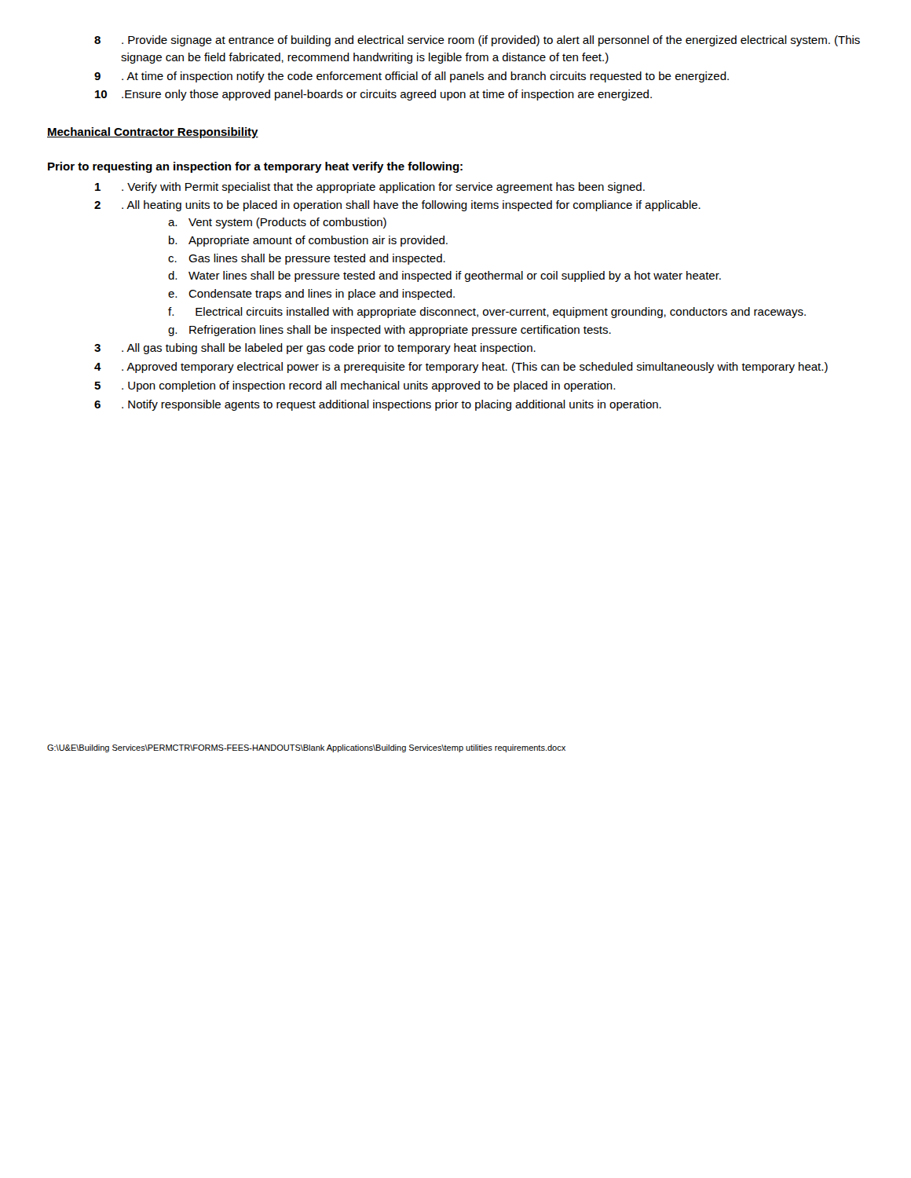8. Provide signage at entrance of building and electrical service room (if provided) to alert all personnel of the energized electrical system. (This signage can be field fabricated, recommend handwriting is legible from a distance of ten feet.)
9. At time of inspection notify the code enforcement official of all panels and branch circuits requested to be energized.
10.Ensure only those approved panel-boards or circuits agreed upon at time of inspection are energized.
Mechanical Contractor Responsibility
Prior to requesting an inspection for a temporary heat verify the following:
1. Verify with Permit specialist that the appropriate application for service agreement has been signed.
2. All heating units to be placed in operation shall have the following items inspected for compliance if applicable.
a. Vent system (Products of combustion)
b. Appropriate amount of combustion air is provided.
c. Gas lines shall be pressure tested and inspected.
d. Water lines shall be pressure tested and inspected if geothermal or coil supplied by a hot water heater.
e. Condensate traps and lines in place and inspected.
f. Electrical circuits installed with appropriate disconnect, over-current, equipment grounding, conductors and raceways.
g. Refrigeration lines shall be inspected with appropriate pressure certification tests.
3. All gas tubing shall be labeled per gas code prior to temporary heat inspection.
4. Approved temporary electrical power is a prerequisite for temporary heat. (This can be scheduled simultaneously with temporary heat.)
5. Upon completion of inspection record all mechanical units approved to be placed in operation.
6. Notify responsible agents to request additional inspections prior to placing additional units in operation.
G:\U&E\Building Services\PERMCTR\FORMS-FEES-HANDOUTS\Blank Applications\Building Services\temp utilities requirements.docx